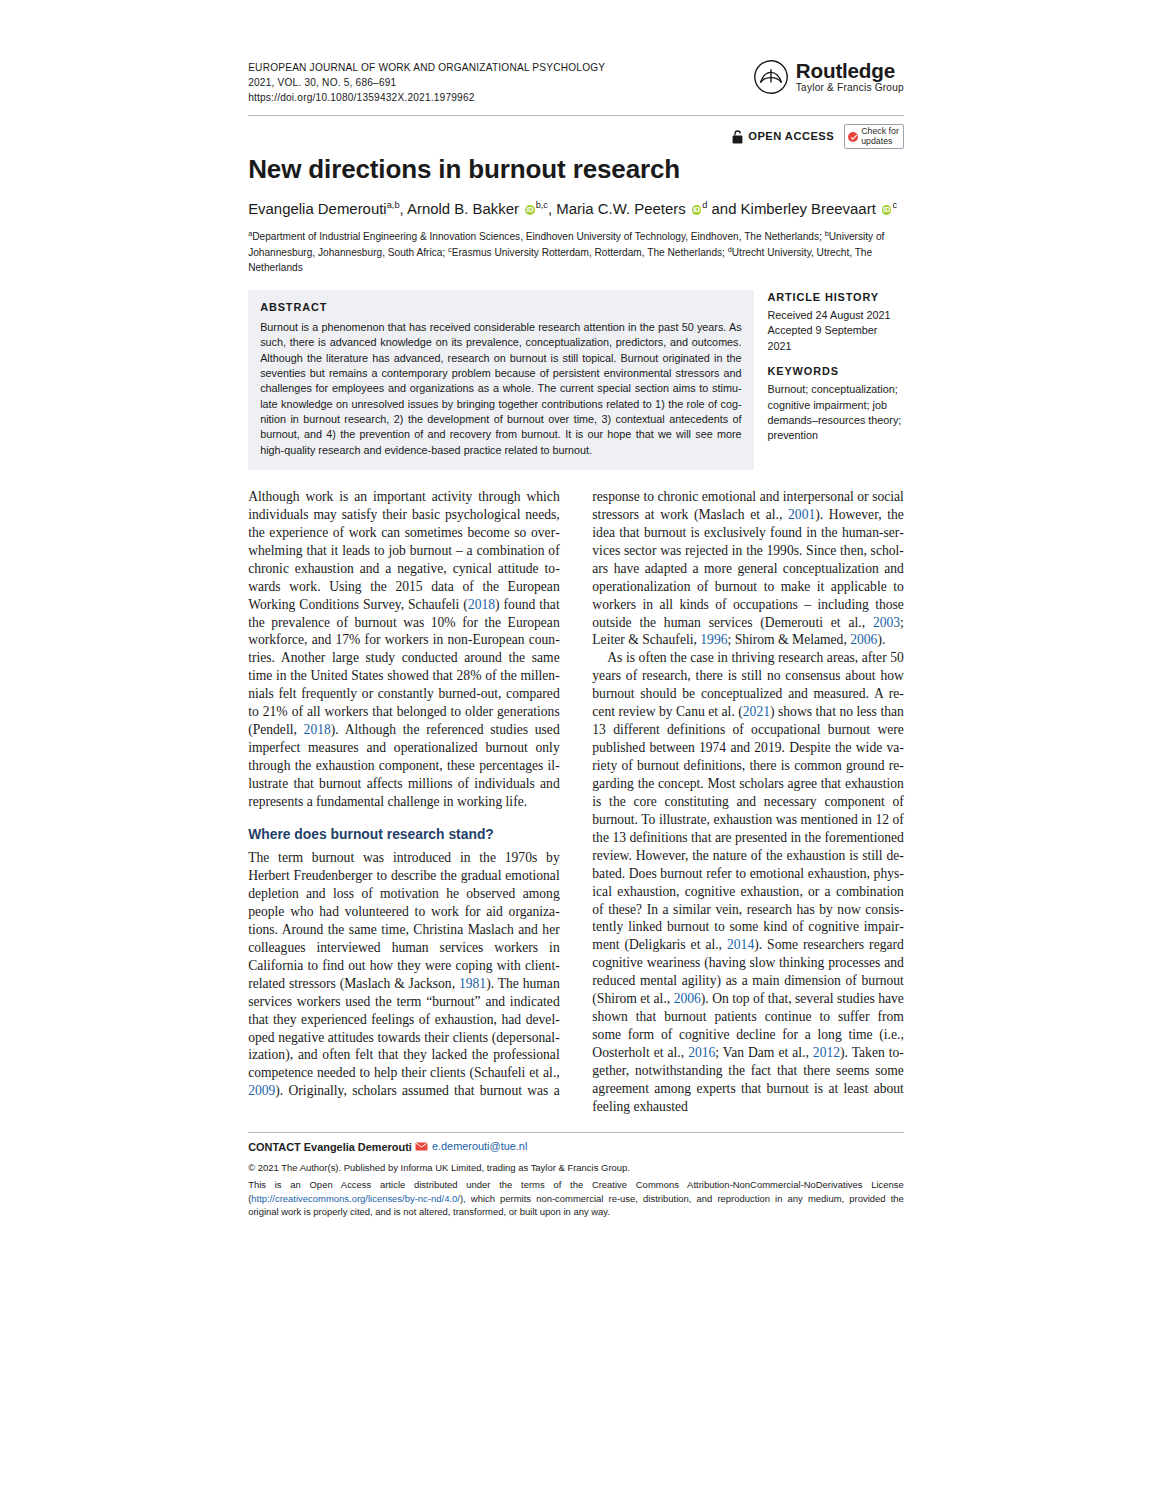European Journal of Work and Organizational Psychology
2021, VOL. 30, NO. 5, 686–691
https://doi.org/10.1080/1359432X.2021.1979962
Routledge
Taylor & Francis Group
OPEN ACCESS Check for
updates
New directions in burnout research
Evangelia Demeroutia,b, Arnold B. Bakker b,c, Maria C.W. Peeters d and Kimberley Breevaart c
aDepartment of Industrial Engineering & Innovation Sciences, Eindhoven University of Technology, Eindhoven, The Netherlands; bUniversity of Johannesburg, Johannesburg, South Africa; cErasmus University Rotterdam, Rotterdam, The Netherlands; dUtrecht University, Utrecht, The Netherlands
Abstract
Burnout is a phenomenon that has received considerable research attention in the past 50 years. As such, there is advanced knowledge on its prevalence, conceptualization, predictors, and outcomes. Although the literature has advanced, research on burnout is still topical. Burnout originated in the seventies but remains a contemporary problem because of persistent environmental stressors and challenges for employees and organizations as a whole. The current special section aims to stimulate knowledge on unresolved issues by bringing together contributions related to 1) the role of cognition in burnout research, 2) the development of burnout over time, 3) contextual antecedents of burnout, and 4) the prevention of and recovery from burnout. It is our hope that we will see more high-quality research and evidence-based practice related to burnout.
Article history
Received 24 August 2021
Accepted 9 September 2021
Keywords
Burnout; conceptualization; cognitive impairment; job demands–resources theory; prevention
Although work is an important activity through which individuals may satisfy their basic psychological needs, the experience of work can sometimes become so overwhelming that it leads to job burnout – a combination of chronic exhaustion and a negative, cynical attitude towards work. Using the 2015 data of the European Working Conditions Survey, Schaufeli (2018) found that the prevalence of burnout was 10% for the European workforce, and 17% for workers in non-European countries. Another large study conducted around the same time in the United States showed that 28% of the millennials felt frequently or constantly burned-out, compared to 21% of all workers that belonged to older generations (Pendell, 2018). Although the referenced studies used imperfect measures and operationalized burnout only through the exhaustion component, these percentages illustrate that burnout affects millions of individuals and represents a fundamental challenge in working life.
Where does burnout research stand?
The term burnout was introduced in the 1970s by Herbert Freudenberger to describe the gradual emotional depletion and loss of motivation he observed among people who had volunteered to work for aid organizations. Around the same time, Christina Maslach and her colleagues interviewed human services workers in California to find out how they were coping with client-related stressors (Maslach & Jackson, 1981). The human services workers used the term “burnout” and indicated that they experienced feelings of exhaustion, had developed negative attitudes towards their clients (depersonalization), and often felt that they lacked the professional competence needed to help their clients (Schaufeli et al., 2009). Originally, scholars assumed that burnout was a response to chronic emotional and interpersonal or social stressors at work (Maslach et al., 2001). However, the idea that burnout is exclusively found in the human-services sector was rejected in the 1990s. Since then, scholars have adapted a more general conceptualization and operationalization of burnout to make it applicable to workers in all kinds of occupations – including those outside the human services (Demerouti et al., 2003; Leiter & Schaufeli, 1996; Shirom & Melamed, 2006).
As is often the case in thriving research areas, after 50 years of research, there is still no consensus about how burnout should be conceptualized and measured. A recent review by Canu et al. (2021) shows that no less than 13 different definitions of occupational burnout were published between 1974 and 2019. Despite the wide variety of burnout definitions, there is common ground regarding the concept. Most scholars agree that exhaustion is the core constituting and necessary component of burnout. To illustrate, exhaustion was mentioned in 12 of the 13 definitions that are presented in the forementioned review. However, the nature of the exhaustion is still debated. Does burnout refer to emotional exhaustion, physical exhaustion, cognitive exhaustion, or a combination of these? In a similar vein, research has by now consistently linked burnout to some kind of cognitive impairment (Deligkaris et al., 2014). Some researchers regard cognitive weariness (having slow thinking processes and reduced mental agility) as a main dimension of burnout (Shirom et al., 2006). On top of that, several studies have shown that burnout patients continue to suffer from some form of cognitive decline for a long time (i.e., Oosterholt et al., 2016; Van Dam et al., 2012). Taken together, notwithstanding the fact that there seems some agreement among experts that burnout is at least about feeling exhausted
CONTACT Evangelia Demerouti e.demerouti@tue.nl
© 2021 The Author(s). Published by Informa UK Limited, trading as Taylor & Francis Group.
This is an Open Access article distributed under the terms of the Creative Commons Attribution-NonCommercial-NoDerivatives License (http://creativecommons.org/licenses/by-nc-nd/4.0/), which permits non-commercial re-use, distribution, and reproduction in any medium, provided the original work is properly cited, and is not altered, transformed, or built upon in any way.